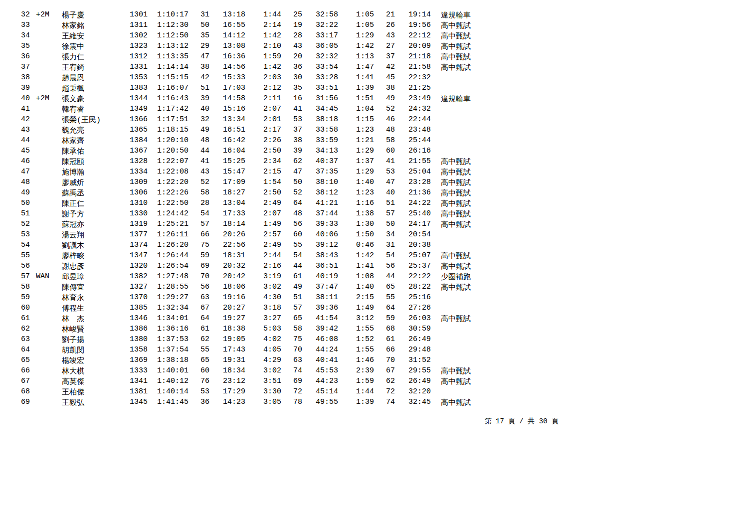| 32 | +2M | 楊子慶 | 1301 | 1:10:17 | 31 | 13:18 | 1:44 | 25 | 32:58 | 1:05 | 21 | 19:14 | 違規輪車 |
| 33 | | 林家銘 | 1311 | 1:12:30 | 50 | 16:55 | 2:14 | 19 | 32:22 | 1:05 | 26 | 19:56 | 高中甄試 |
| 34 | | 王維安 | 1302 | 1:12:50 | 35 | 14:12 | 1:42 | 28 | 33:17 | 1:29 | 43 | 22:12 | 高中甄試 |
| 35 | | 徐震中 | 1323 | 1:13:12 | 29 | 13:08 | 2:10 | 43 | 36:05 | 1:42 | 27 | 20:09 | 高中甄試 |
| 36 | | 張力仁 | 1312 | 1:13:35 | 47 | 16:36 | 1:59 | 20 | 32:32 | 1:13 | 37 | 21:18 | 高中甄試 |
| 37 | | 王宥錡 | 1331 | 1:14:14 | 38 | 14:56 | 1:42 | 36 | 33:54 | 1:47 | 42 | 21:58 | 高中甄試 |
| 38 | | 趙晨恩 | 1353 | 1:15:15 | 42 | 15:33 | 2:03 | 30 | 33:28 | 1:41 | 45 | 22:32 | |
| 39 | | 趙秉楓 | 1383 | 1:16:07 | 51 | 17:03 | 2:12 | 35 | 33:51 | 1:39 | 38 | 21:25 | |
| 40 | +2M | 張文豪 | 1344 | 1:16:43 | 39 | 14:58 | 2:11 | 16 | 31:56 | 1:51 | 49 | 23:49 | 違規輪車 |
| 41 | | 韓宥睿 | 1349 | 1:17:42 | 40 | 15:16 | 2:07 | 41 | 34:45 | 1:04 | 52 | 24:32 | |
| 42 | | 張榮(王民) | 1366 | 1:17:51 | 32 | 13:34 | 2:01 | 53 | 38:18 | 1:15 | 46 | 22:44 | |
| 43 | | 魏允亮 | 1365 | 1:18:15 | 49 | 16:51 | 2:17 | 37 | 33:58 | 1:23 | 48 | 23:48 | |
| 44 | | 林家齊 | 1384 | 1:20:10 | 48 | 16:42 | 2:26 | 38 | 33:59 | 1:21 | 58 | 25:44 | |
| 45 | | 陳承佑 | 1367 | 1:20:50 | 44 | 16:04 | 2:50 | 39 | 34:13 | 1:29 | 60 | 26:16 | |
| 46 | | 陳冠頤 | 1328 | 1:22:07 | 41 | 15:25 | 2:34 | 62 | 40:37 | 1:37 | 41 | 21:55 | 高中甄試 |
| 47 | | 施博瀚 | 1334 | 1:22:08 | 43 | 15:47 | 2:15 | 47 | 37:35 | 1:29 | 53 | 25:04 | 高中甄試 |
| 48 | | 廖威炘 | 1309 | 1:22:20 | 52 | 17:09 | 1:54 | 50 | 38:10 | 1:40 | 47 | 23:28 | 高中甄試 |
| 49 | | 蘇禹丞 | 1306 | 1:22:26 | 58 | 18:27 | 2:50 | 52 | 38:12 | 1:23 | 40 | 21:36 | 高中甄試 |
| 50 | | 陳正仁 | 1310 | 1:22:50 | 28 | 13:04 | 2:49 | 64 | 41:21 | 1:16 | 51 | 24:22 | 高中甄試 |
| 51 | | 謝予方 | 1330 | 1:24:42 | 54 | 17:33 | 2:07 | 48 | 37:44 | 1:38 | 57 | 25:40 | 高中甄試 |
| 52 | | 蘇冠亦 | 1319 | 1:25:21 | 57 | 18:14 | 1:49 | 56 | 39:33 | 1:30 | 50 | 24:17 | 高中甄試 |
| 53 | | 湯云翔 | 1377 | 1:26:11 | 66 | 20:26 | 2:57 | 60 | 40:06 | 1:50 | 34 | 20:54 | |
| 54 | | 劉議木 | 1374 | 1:26:20 | 75 | 22:56 | 2:49 | 55 | 39:12 | 0:46 | 31 | 20:38 | |
| 55 | | 廖梓畯 | 1347 | 1:26:44 | 59 | 18:31 | 2:44 | 54 | 38:43 | 1:42 | 54 | 25:07 | 高中甄試 |
| 56 | | 謝忠彥 | 1320 | 1:26:54 | 69 | 20:32 | 2:16 | 44 | 36:51 | 1:41 | 56 | 25:37 | 高中甄試 |
| 57 | WAN | 邱昱璋 | 1382 | 1:27:48 | 70 | 20:42 | 3:19 | 61 | 40:19 | 1:08 | 44 | 22:22 | 少圈補跑 |
| 58 | | 陳傳宜 | 1327 | 1:28:55 | 56 | 18:06 | 3:02 | 49 | 37:47 | 1:40 | 65 | 28:22 | 高中甄試 |
| 59 | | 林育永 | 1370 | 1:29:27 | 63 | 19:16 | 4:30 | 51 | 38:11 | 2:15 | 55 | 25:16 | |
| 60 | | 傅程生 | 1385 | 1:32:34 | 67 | 20:27 | 3:18 | 57 | 39:36 | 1:49 | 64 | 27:26 | |
| 61 | | 林 杰 | 1346 | 1:34:01 | 64 | 19:27 | 3:27 | 65 | 41:54 | 3:12 | 59 | 26:03 | 高中甄試 |
| 62 | | 林峻賢 | 1386 | 1:36:16 | 61 | 18:38 | 5:03 | 58 | 39:42 | 1:55 | 68 | 30:59 | |
| 63 | | 劉子揚 | 1380 | 1:37:53 | 62 | 19:05 | 4:02 | 75 | 46:08 | 1:52 | 61 | 26:49 | |
| 64 | | 胡凱閔 | 1358 | 1:37:54 | 55 | 17:43 | 4:05 | 70 | 44:24 | 1:55 | 66 | 29:48 | |
| 65 | | 楊竣宏 | 1369 | 1:38:18 | 65 | 19:31 | 4:29 | 63 | 40:41 | 1:46 | 70 | 31:52 | |
| 66 | | 林大棋 | 1333 | 1:40:01 | 60 | 18:34 | 3:02 | 74 | 45:53 | 2:39 | 67 | 29:55 | 高中甄試 |
| 67 | | 高英傑 | 1341 | 1:40:12 | 76 | 23:12 | 3:51 | 69 | 44:23 | 1:59 | 62 | 26:49 | 高中甄試 |
| 68 | | 王柏傑 | 1381 | 1:40:14 | 53 | 17:29 | 3:30 | 72 | 45:14 | 1:44 | 72 | 32:20 | |
| 69 | | 王毅弘 | 1345 | 1:41:45 | 36 | 14:23 | 3:05 | 78 | 49:55 | 1:39 | 74 | 32:45 | 高中甄試 |
第 17 頁 / 共 30 頁